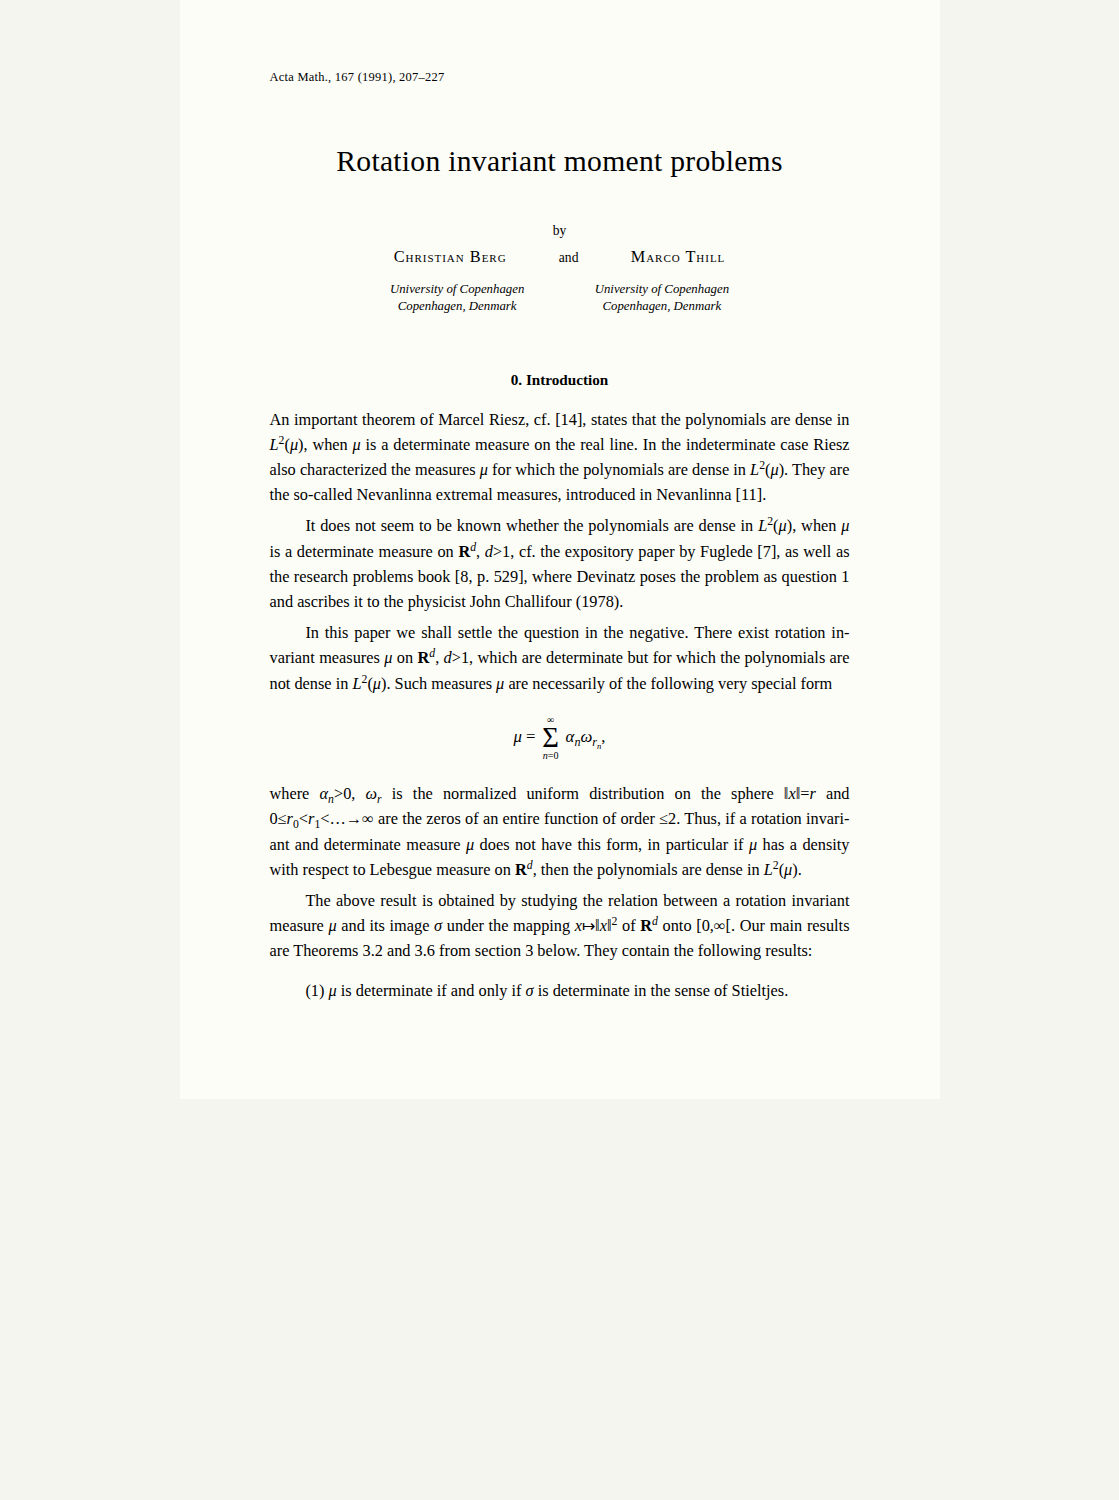Acta Math., 167 (1991), 207–227
Rotation invariant moment problems
by
Christian Berg and Marco Thill
University of Copenhagen
Copenhagen, Denmark
University of Copenhagen
Copenhagen, Denmark
0. Introduction
An important theorem of Marcel Riesz, cf. [14], states that the polynomials are dense in L2(μ), when μ is a determinate measure on the real line. In the indeterminate case Riesz also characterized the measures μ for which the polynomials are dense in L2(μ). They are the so-called Nevanlinna extremal measures, introduced in Nevanlinna [11].
It does not seem to be known whether the polynomials are dense in L2(μ), when μ is a determinate measure on Rd, d>1, cf. the expository paper by Fuglede [7], as well as the research problems book [8, p. 529], where Devinatz poses the problem as question 1 and ascribes it to the physicist John Challifour (1978).
In this paper we shall settle the question in the negative. There exist rotation invariant measures μ on Rd, d>1, which are determinate but for which the polynomials are not dense in L2(μ). Such measures μ are necessarily of the following very special form
μ = ∞ Σ n=0 αnωrn,
where αn>0, ωr is the normalized uniform distribution on the sphere ‖x‖=r and 0≤r0<r1<…→∞ are the zeros of an entire function of order ≤2. Thus, if a rotation invariant and determinate measure μ does not have this form, in particular if μ has a density with respect to Lebesgue measure on Rd, then the polynomials are dense in L2(μ).
The above result is obtained by studying the relation between a rotation invariant measure μ and its image σ under the mapping x↦‖x‖2 of Rd onto [0,∞[. Our main results are Theorems 3.2 and 3.6 from section 3 below. They contain the following results:
(1) μ is determinate if and only if σ is determinate in the sense of Stieltjes.